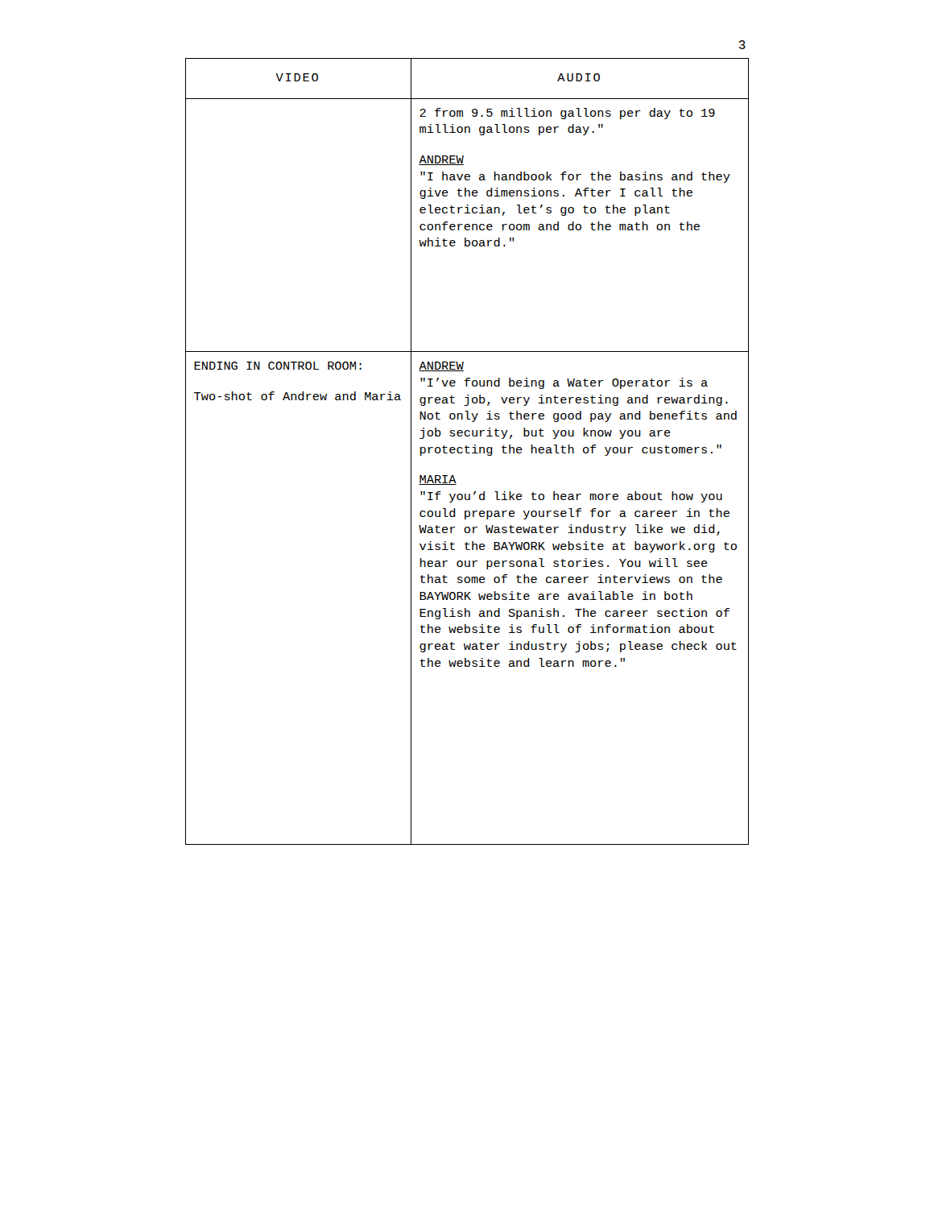3
| VIDEO | AUDIO |
| --- | --- |
| | 2 from 9.5 million gallons per day to 19 million gallons per day." ANDREW "I have a handbook for the basins and they give the dimensions. After I call the electrician, let’s go to the plant conference room and do the math on the white board." |
| ENDING IN CONTROL ROOM: Two-shot of Andrew and Maria | ANDREW "I’ve found being a Water Operator is a great job, very interesting and rewarding. Not only is there good pay and benefits and job security, but you know you are protecting the health of your customers." MARIA "If you’d like to hear more about how you could prepare yourself for a career in the Water or Wastewater industry like we did, visit the BAYWORK website at baywork.org to hear our personal stories. You will see that some of the career interviews on the BAYWORK website are available in both English and Spanish. The career section of the website is full of information about great water industry jobs; please check out the website and learn more." |